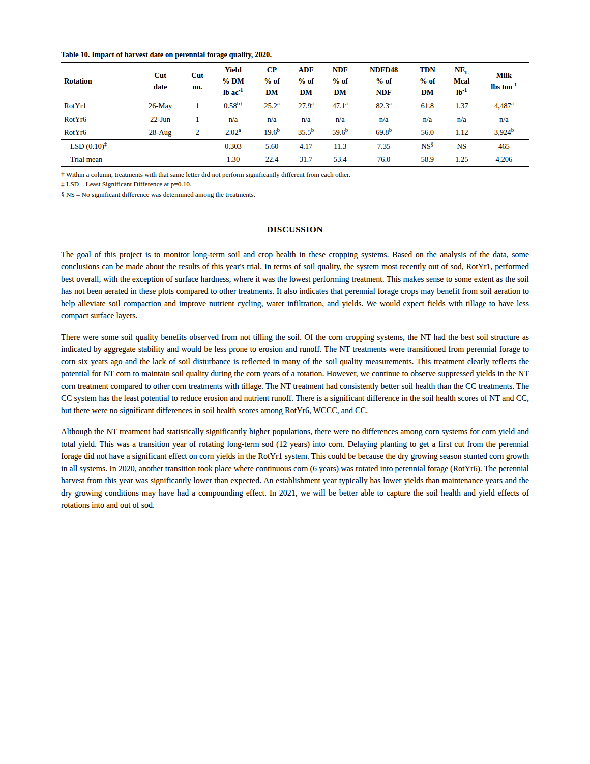Table 10. Impact of harvest date on perennial forage quality, 2020.
| Rotation | Cut date | Cut no. | Yield % DM lb ac -1 | CP % of DM | ADF % of DM | NDF % of DM | NDFD48 % of NDF | TDN % of DM | NE L Mcal lb -1 | Milk lbs ton -1 |
| --- | --- | --- | --- | --- | --- | --- | --- | --- | --- | --- |
| RotYr1 | 26-May | 1 | 0.58 b† | 25.2 a | 27.9 a | 47.1 a | 82.3 a | 61.8 | 1.37 | 4,487 a |
| RotYr6 | 22-Jun | 1 | n/a | n/a | n/a | n/a | n/a | n/a | n/a | n/a |
| RotYr6 | 28-Aug | 2 | 2.02 a | 19.6 b | 35.5 b | 59.6 b | 69.8 b | 56.0 | 1.12 | 3,924 b |
| LSD (0.10) ‡ | | | 0.303 | 5.60 | 4.17 | 11.3 | 7.35 | NS § | NS | 465 |
| Trial mean | | | 1.30 | 22.4 | 31.7 | 53.4 | 76.0 | 58.9 | 1.25 | 4,206 |
† Within a column, treatments with that same letter did not perform significantly different from each other.
‡ LSD – Least Significant Difference at p=0.10.
§ NS – No significant difference was determined among the treatments.
DISCUSSION
The goal of this project is to monitor long-term soil and crop health in these cropping systems. Based on the analysis of the data, some conclusions can be made about the results of this year's trial. In terms of soil quality, the system most recently out of sod, RotYr1, performed best overall, with the exception of surface hardness, where it was the lowest performing treatment. This makes sense to some extent as the soil has not been aerated in these plots compared to other treatments. It also indicates that perennial forage crops may benefit from soil aeration to help alleviate soil compaction and improve nutrient cycling, water infiltration, and yields. We would expect fields with tillage to have less compact surface layers.
There were some soil quality benefits observed from not tilling the soil. Of the corn cropping systems, the NT had the best soil structure as indicated by aggregate stability and would be less prone to erosion and runoff. The NT treatments were transitioned from perennial forage to corn six years ago and the lack of soil disturbance is reflected in many of the soil quality measurements. This treatment clearly reflects the potential for NT corn to maintain soil quality during the corn years of a rotation. However, we continue to observe suppressed yields in the NT corn treatment compared to other corn treatments with tillage. The NT treatment had consistently better soil health than the CC treatments. The CC system has the least potential to reduce erosion and nutrient runoff. There is a significant difference in the soil health scores of NT and CC, but there were no significant differences in soil health scores among RotYr6, WCCC, and CC.
Although the NT treatment had statistically significantly higher populations, there were no differences among corn systems for corn yield and total yield. This was a transition year of rotating long-term sod (12 years) into corn. Delaying planting to get a first cut from the perennial forage did not have a significant effect on corn yields in the RotYr1 system. This could be because the dry growing season stunted corn growth in all systems. In 2020, another transition took place where continuous corn (6 years) was rotated into perennial forage (RotYr6). The perennial harvest from this year was significantly lower than expected. An establishment year typically has lower yields than maintenance years and the dry growing conditions may have had a compounding effect. In 2021, we will be better able to capture the soil health and yield effects of rotations into and out of sod.